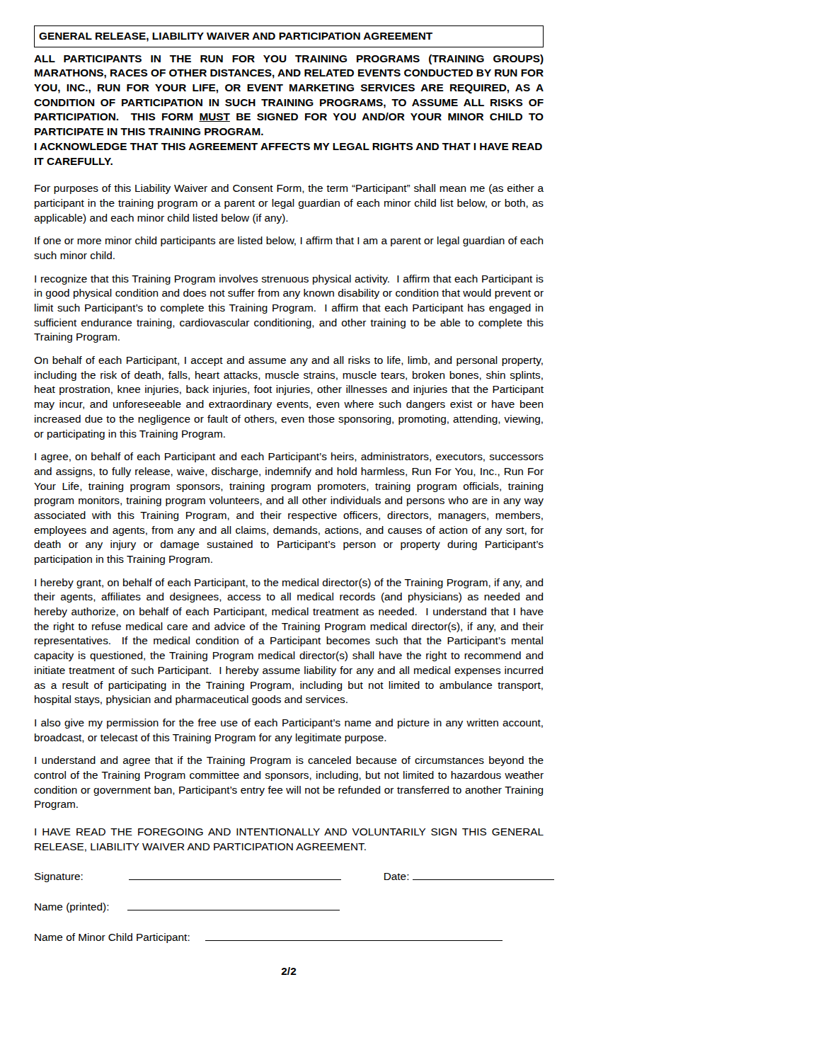GENERAL RELEASE, LIABILITY WAIVER AND PARTICIPATION AGREEMENT
ALL PARTICIPANTS IN THE RUN FOR YOU TRAINING PROGRAMS (TRAINING GROUPS) MARATHONS, RACES OF OTHER DISTANCES, AND RELATED EVENTS CONDUCTED BY RUN FOR YOU, INC., RUN FOR YOUR LIFE, OR EVENT MARKETING SERVICES ARE REQUIRED, AS A CONDITION OF PARTICIPATION IN SUCH TRAINING PROGRAMS, TO ASSUME ALL RISKS OF PARTICIPATION. THIS FORM MUST BE SIGNED FOR YOU AND/OR YOUR MINOR CHILD TO PARTICIPATE IN THIS TRAINING PROGRAM.
I ACKNOWLEDGE THAT THIS AGREEMENT AFFECTS MY LEGAL RIGHTS AND THAT I HAVE READ IT CAREFULLY.
For purposes of this Liability Waiver and Consent Form, the term “Participant” shall mean me (as either a participant in the training program or a parent or legal guardian of each minor child list below, or both, as applicable) and each minor child listed below (if any).
If one or more minor child participants are listed below, I affirm that I am a parent or legal guardian of each such minor child.
I recognize that this Training Program involves strenuous physical activity. I affirm that each Participant is in good physical condition and does not suffer from any known disability or condition that would prevent or limit such Participant’s to complete this Training Program. I affirm that each Participant has engaged in sufficient endurance training, cardiovascular conditioning, and other training to be able to complete this Training Program.
On behalf of each Participant, I accept and assume any and all risks to life, limb, and personal property, including the risk of death, falls, heart attacks, muscle strains, muscle tears, broken bones, shin splints, heat prostration, knee injuries, back injuries, foot injuries, other illnesses and injuries that the Participant may incur, and unforeseeable and extraordinary events, even where such dangers exist or have been increased due to the negligence or fault of others, even those sponsoring, promoting, attending, viewing, or participating in this Training Program.
I agree, on behalf of each Participant and each Participant’s heirs, administrators, executors, successors and assigns, to fully release, waive, discharge, indemnify and hold harmless, Run For You, Inc., Run For Your Life, training program sponsors, training program promoters, training program officials, training program monitors, training program volunteers, and all other individuals and persons who are in any way associated with this Training Program, and their respective officers, directors, managers, members, employees and agents, from any and all claims, demands, actions, and causes of action of any sort, for death or any injury or damage sustained to Participant’s person or property during Participant’s participation in this Training Program.
I hereby grant, on behalf of each Participant, to the medical director(s) of the Training Program, if any, and their agents, affiliates and designees, access to all medical records (and physicians) as needed and hereby authorize, on behalf of each Participant, medical treatment as needed. I understand that I have the right to refuse medical care and advice of the Training Program medical director(s), if any, and their representatives. If the medical condition of a Participant becomes such that the Participant’s mental capacity is questioned, the Training Program medical director(s) shall have the right to recommend and initiate treatment of such Participant. I hereby assume liability for any and all medical expenses incurred as a result of participating in the Training Program, including but not limited to ambulance transport, hospital stays, physician and pharmaceutical goods and services.
I also give my permission for the free use of each Participant’s name and picture in any written account, broadcast, or telecast of this Training Program for any legitimate purpose.
I understand and agree that if the Training Program is canceled because of circumstances beyond the control of the Training Program committee and sponsors, including, but not limited to hazardous weather condition or government ban, Participant’s entry fee will not be refunded or transferred to another Training Program.
I HAVE READ THE FOREGOING AND INTENTIONALLY AND VOLUNTARILY SIGN THIS GENERAL RELEASE, LIABILITY WAIVER AND PARTICIPATION AGREEMENT.
Signature: Date:
Name (printed):
Name of Minor Child Participant:
2/2